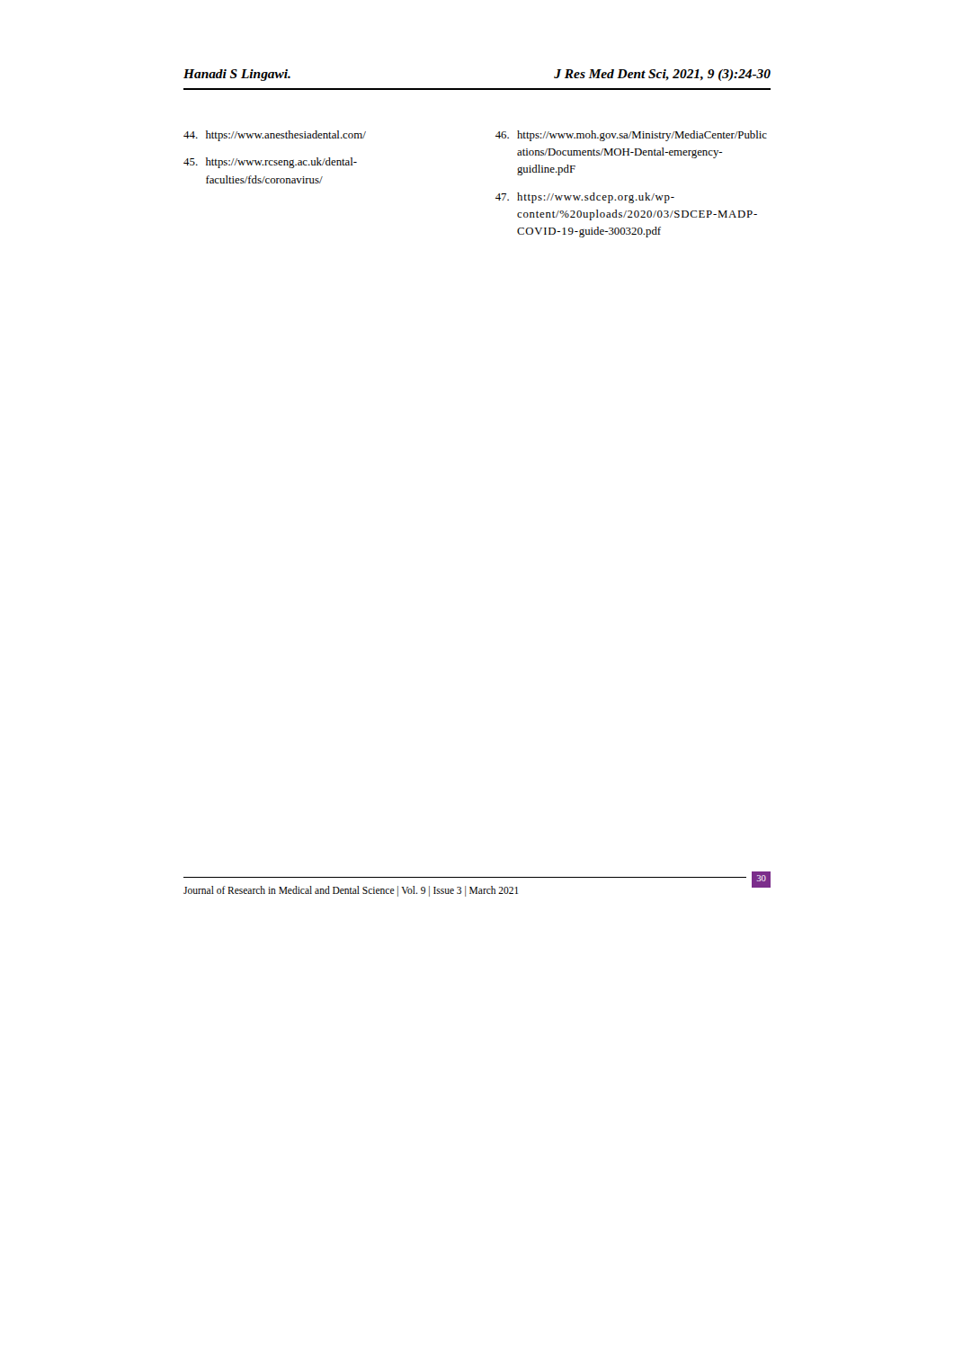Hanadi S Lingawi.
J Res Med Dent Sci, 2021, 9 (3):24-30
https://www.anesthesiadental.com/
https://www.rcseng.ac.uk/dental-faculties/fds/coronavirus/
https://www.moh.gov.sa/Ministry/MediaCenter/Publications/Documents/MOH-Dental-emergency-guidline.pdF
https://www.sdcep.org.uk/wp-content/%20uploads/2020/03/SDCEP-MADP-COVID-19-guide-300320.pdf
Journal of Research in Medical and Dental Science | Vol. 9 | Issue 3 | March 2021
30